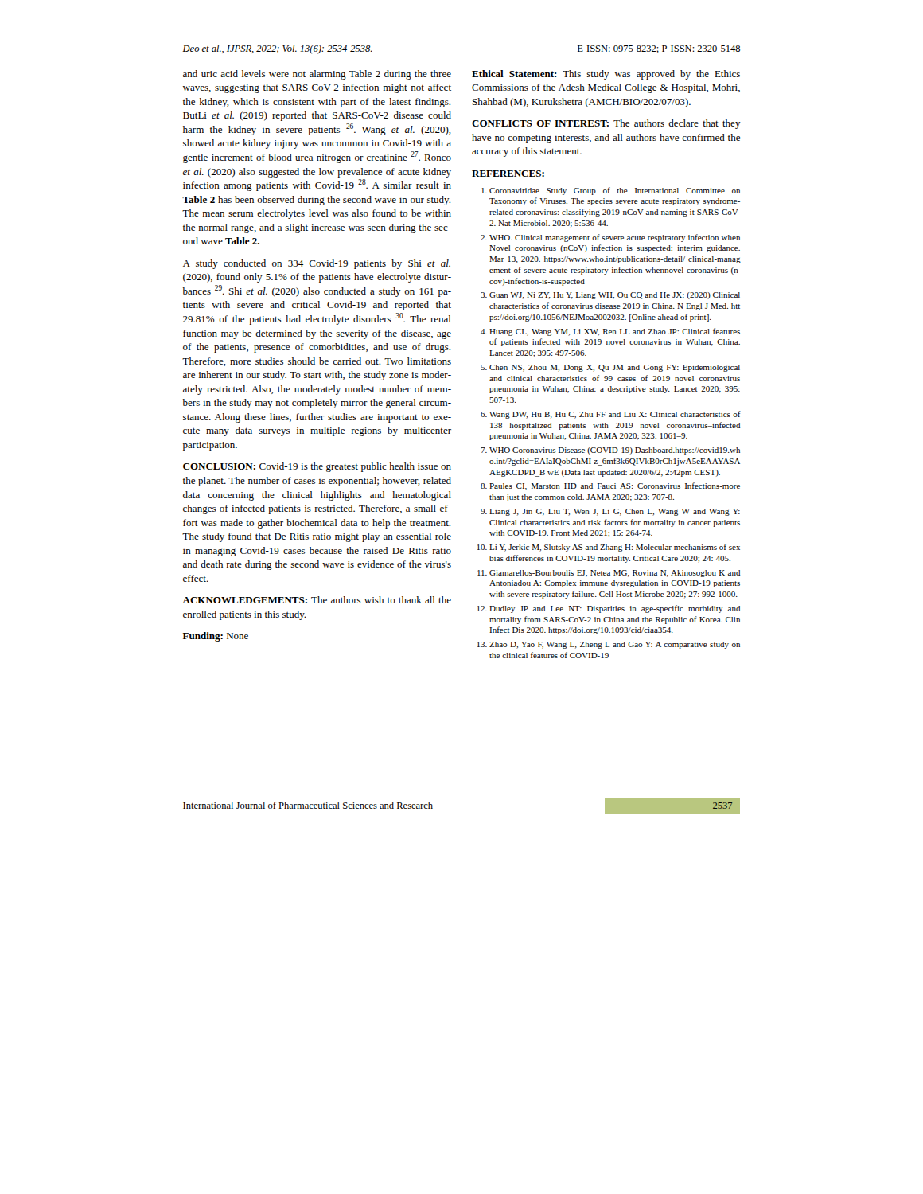Deo et al., IJPSR, 2022; Vol. 13(6): 2534-2538.
E-ISSN: 0975-8232; P-ISSN: 2320-5148
and uric acid levels were not alarming Table 2 during the three waves, suggesting that SARS-CoV-2 infection might not affect the kidney, which is consistent with part of the latest findings. ButLi et al. (2019) reported that SARS-CoV-2 disease could harm the kidney in severe patients 26. Wang et al. (2020), showed acute kidney injury was uncommon in Covid-19 with a gentle increment of blood urea nitrogen or creatinine 27. Ronco et al. (2020) also suggested the low prevalence of acute kidney infection among patients with Covid-19 28. A similar result in Table 2 has been observed during the second wave in our study. The mean serum electrolytes level was also found to be within the normal range, and a slight increase was seen during the second wave Table 2.
A study conducted on 334 Covid-19 patients by Shi et al. (2020), found only 5.1% of the patients have electrolyte disturbances 29. Shi et al. (2020) also conducted a study on 161 patients with severe and critical Covid-19 and reported that 29.81% of the patients had electrolyte disorders 30. The renal function may be determined by the severity of the disease, age of the patients, presence of comorbidities, and use of drugs. Therefore, more studies should be carried out. Two limitations are inherent in our study. To start with, the study zone is moderately restricted. Also, the moderately modest number of members in the study may not completely mirror the general circumstance. Along these lines, further studies are important to execute many data surveys in multiple regions by multicenter participation.
CONCLUSION: Covid-19 is the greatest public health issue on the planet. The number of cases is exponential; however, related data concerning the clinical highlights and hematological changes of infected patients is restricted. Therefore, a small effort was made to gather biochemical data to help the treatment. The study found that De Ritis ratio might play an essential role in managing Covid-19 cases because the raised De Ritis ratio and death rate during the second wave is evidence of the virus's effect.
ACKNOWLEDGEMENTS: The authors wish to thank all the enrolled patients in this study.
Funding: None
Ethical Statement: This study was approved by the Ethics Commissions of the Adesh Medical College & Hospital, Mohri, Shahbad (M), Kurukshetra (AMCH/BIO/202/07/03).
CONFLICTS OF INTEREST: The authors declare that they have no competing interests, and all authors have confirmed the accuracy of this statement.
References:
Coronaviridae Study Group of the International Committee on Taxonomy of Viruses. The species severe acute respiratory syndrome-related coronavirus: classifying 2019-nCoV and naming it SARS-CoV-2. Nat Microbiol. 2020; 5:536-44.
WHO. Clinical management of severe acute respiratory infection when Novel coronavirus (nCoV) infection is suspected: interim guidance. Mar 13, 2020. https://www.who.int/publications-detail/ clinical-management-of-severe-acute-respiratory-infection-whennovel-coronavirus-(ncov)-infection-is-suspected
Guan WJ, Ni ZY, Hu Y, Liang WH, Ou CQ and He JX: (2020) Clinical characteristics of coronavirus disease 2019 in China. N Engl J Med. https://doi.org/10.1056/NEJMoa2002032. [Online ahead of print].
Huang CL, Wang YM, Li XW, Ren LL and Zhao JP: Clinical features of patients infected with 2019 novel coronavirus in Wuhan, China. Lancet 2020; 395: 497-506.
Chen NS, Zhou M, Dong X, Qu JM and Gong FY: Epidemiological and clinical characteristics of 99 cases of 2019 novel coronavirus pneumonia in Wuhan, China: a descriptive study. Lancet 2020; 395: 507-13.
Wang DW, Hu B, Hu C, Zhu FF and Liu X: Clinical characteristics of 138 hospitalized patients with 2019 novel coronavirus–infected pneumonia in Wuhan, China. JAMA 2020; 323: 1061–9.
WHO Coronavirus Disease (COVID-19) Dashboard.https://covid19.who.int/?gclid=EAIaIQobChMI z_6mf3k6QIVkB0rCh1jwA5eEAAYASAAEgKCDPD_B wE (Data last updated: 2020/6/2, 2:42pm CEST).
Paules CI, Marston HD and Fauci AS: Coronavirus Infections-more than just the common cold. JAMA 2020; 323: 707-8.
Liang J, Jin G, Liu T, Wen J, Li G, Chen L, Wang W and Wang Y: Clinical characteristics and risk factors for mortality in cancer patients with COVID-19. Front Med 2021; 15: 264-74.
Li Y, Jerkic M, Slutsky AS and Zhang H: Molecular mechanisms of sex bias differences in COVID-19 mortality. Critical Care 2020; 24: 405.
Giamarellos-Bourboulis EJ, Netea MG, Rovina N, Akinosoglou K and Antoniadou A: Complex immune dysregulation in COVID-19 patients with severe respiratory failure. Cell Host Microbe 2020; 27: 992-1000.
Dudley JP and Lee NT: Disparities in age-specific morbidity and mortality from SARS-CoV-2 in China and the Republic of Korea. Clin Infect Dis 2020. https://doi.org/10.1093/cid/ciaa354.
Zhao D, Yao F, Wang L, Zheng L and Gao Y: A comparative study on the clinical features of COVID-19
International Journal of Pharmaceutical Sciences and Research
2537